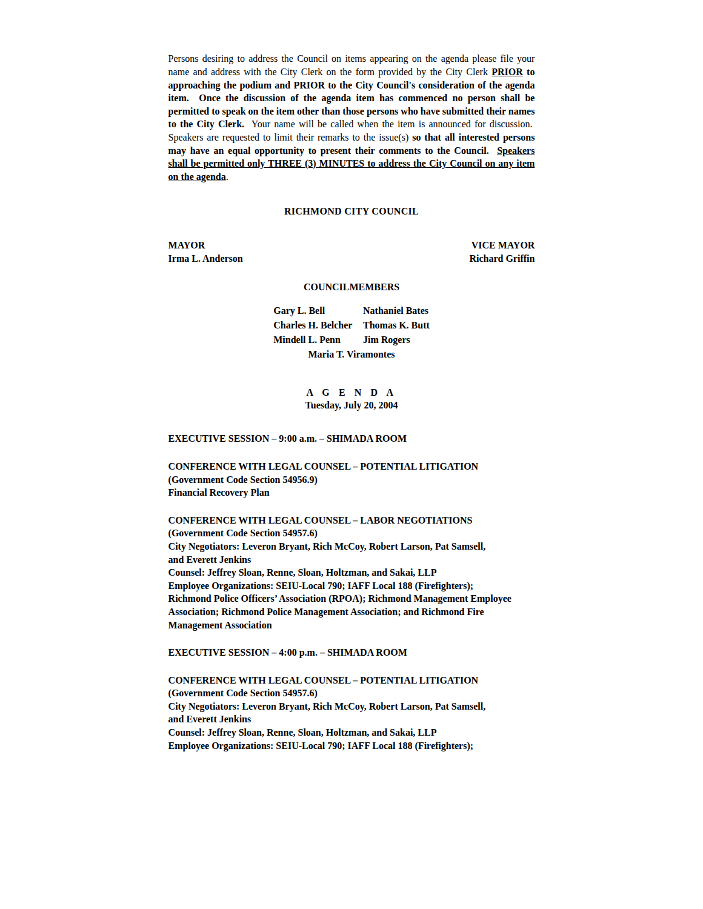Persons desiring to address the Council on items appearing on the agenda please file your name and address with the City Clerk on the form provided by the City Clerk PRIOR to approaching the podium and PRIOR to the City Council's consideration of the agenda item. Once the discussion of the agenda item has commenced no person shall be permitted to speak on the item other than those persons who have submitted their names to the City Clerk. Your name will be called when the item is announced for discussion. Speakers are requested to limit their remarks to the issue(s) so that all interested persons may have an equal opportunity to present their comments to the Council. Speakers shall be permitted only THREE (3) MINUTES to address the City Council on any item on the agenda.
RICHMOND CITY COUNCIL
| MAYOR | VICE MAYOR |
| Irma L. Anderson | Richard Griffin |
COUNCILMEMBERS
| Gary L. Bell | Nathaniel Bates |
| Charles H. Belcher | Thomas K. Butt |
| Mindell L. Penn | Jim Rogers |
| Maria T. Viramontes |
A G E N D A Tuesday, July 20, 2004
EXECUTIVE SESSION – 9:00 a.m. – SHIMADA ROOM
CONFERENCE WITH LEGAL COUNSEL – POTENTIAL LITIGATION (Government Code Section 54956.9) Financial Recovery Plan
CONFERENCE WITH LEGAL COUNSEL – LABOR NEGOTIATIONS (Government Code Section 54957.6) City Negotiators: Leveron Bryant, Rich McCoy, Robert Larson, Pat Samsell, and Everett Jenkins Counsel: Jeffrey Sloan, Renne, Sloan, Holtzman, and Sakai, LLP Employee Organizations: SEIU-Local 790; IAFF Local 188 (Firefighters); Richmond Police Officers’ Association (RPOA); Richmond Management Employee Association; Richmond Police Management Association; and Richmond Fire Management Association
EXECUTIVE SESSION – 4:00 p.m. – SHIMADA ROOM
CONFERENCE WITH LEGAL COUNSEL – POTENTIAL LITIGATION (Government Code Section 54957.6) City Negotiators: Leveron Bryant, Rich McCoy, Robert Larson, Pat Samsell, and Everett Jenkins Counsel: Jeffrey Sloan, Renne, Sloan, Holtzman, and Sakai, LLP Employee Organizations: SEIU-Local 790; IAFF Local 188 (Firefighters);